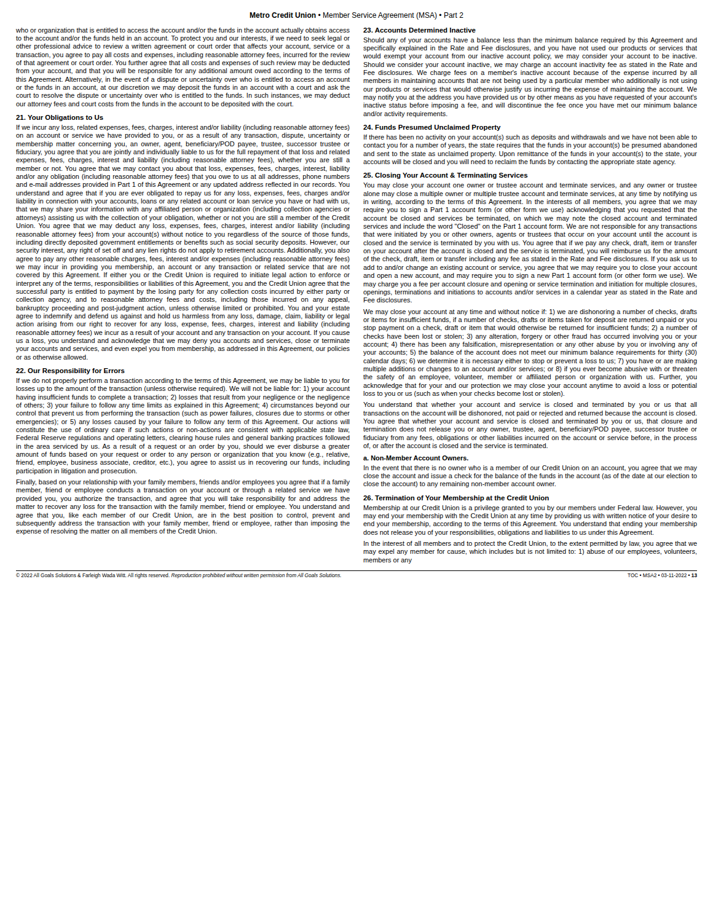Metro Credit Union • Member Service Agreement (MSA) • Part 2
who or organization that is entitled to access the account and/or the funds in the account actually obtains access to the account and/or the funds held in an account. To protect you and our interests, if we need to seek legal or other professional advice to review a written agreement or court order that affects your account, service or a transaction, you agree to pay all costs and expenses, including reasonable attorney fees, incurred for the review of that agreement or court order. You further agree that all costs and expenses of such review may be deducted from your account, and that you will be responsible for any additional amount owed according to the terms of this Agreement. Alternatively, in the event of a dispute or uncertainty over who is entitled to access an account or the funds in an account, at our discretion we may deposit the funds in an account with a court and ask the court to resolve the dispute or uncertainty over who is entitled to the funds. In such instances, we may deduct our attorney fees and court costs from the funds in the account to be deposited with the court.
21. Your Obligations to Us
If we incur any loss, related expenses, fees, charges, interest and/or liability (including reasonable attorney fees) on an account or service we have provided to you, or as a result of any transaction, dispute, uncertainty or membership matter concerning you, an owner, agent, beneficiary/POD payee, trustee, successor trustee or fiduciary, you agree that you are jointly and individually liable to us for the full repayment of that loss and related expenses, fees, charges, interest and liability (including reasonable attorney fees), whether you are still a member or not. You agree that we may contact you about that loss, expenses, fees, charges, interest, liability and/or any obligation (including reasonable attorney fees) that you owe to us at all addresses, phone numbers and e-mail addresses provided in Part 1 of this Agreement or any updated address reflected in our records. You understand and agree that if you are ever obligated to repay us for any loss, expenses, fees, charges and/or liability in connection with your accounts, loans or any related account or loan service you have or had with us, that we may share your information with any affiliated person or organization (including collection agencies or attorneys) assisting us with the collection of your obligation, whether or not you are still a member of the Credit Union. You agree that we may deduct any loss, expenses, fees, charges, interest and/or liability (including reasonable attorney fees) from your account(s) without notice to you regardless of the source of those funds, including directly deposited government entitlements or benefits such as social security deposits. However, our security interest, any right of set off and any lien rights do not apply to retirement accounts. Additionally, you also agree to pay any other reasonable charges, fees, interest and/or expenses (including reasonable attorney fees) we may incur in providing you membership, an account or any transaction or related service that are not covered by this Agreement. If either you or the Credit Union is required to initiate legal action to enforce or interpret any of the terms, responsibilities or liabilities of this Agreement, you and the Credit Union agree that the successful party is entitled to payment by the losing party for any collection costs incurred by either party or collection agency, and to reasonable attorney fees and costs, including those incurred on any appeal, bankruptcy proceeding and post-judgment action, unless otherwise limited or prohibited. You and your estate agree to indemnify and defend us against and hold us harmless from any loss, damage, claim, liability or legal action arising from our right to recover for any loss, expense, fees, charges, interest and liability (including reasonable attorney fees) we incur as a result of your account and any transaction on your account. If you cause us a loss, you understand and acknowledge that we may deny you accounts and services, close or terminate your accounts and services, and even expel you from membership, as addressed in this Agreement, our policies or as otherwise allowed.
22. Our Responsibility for Errors
If we do not properly perform a transaction according to the terms of this Agreement, we may be liable to you for losses up to the amount of the transaction (unless otherwise required). We will not be liable for: 1) your account having insufficient funds to complete a transaction; 2) losses that result from your negligence or the negligence of others; 3) your failure to follow any time limits as explained in this Agreement; 4) circumstances beyond our control that prevent us from performing the transaction (such as power failures, closures due to storms or other emergencies); or 5) any losses caused by your failure to follow any term of this Agreement. Our actions will constitute the use of ordinary care if such actions or non-actions are consistent with applicable state law, Federal Reserve regulations and operating letters, clearing house rules and general banking practices followed in the area serviced by us. As a result of a request or an order by you, should we ever disburse a greater amount of funds based on your request or order to any person or organization that you know (e.g., relative, friend, employee, business associate, creditor, etc.), you agree to assist us in recovering our funds, including participation in litigation and prosecution.
Finally, based on your relationship with your family members, friends and/or employees you agree that if a family member, friend or employee conducts a transaction on your account or through a related service we have provided you, you authorize the transaction, and agree that you will take responsibility for and address the matter to recover any loss for the transaction with the family member, friend or employee. You understand and agree that you, like each member of our Credit Union, are in the best position to control, prevent and subsequently address the transaction with your family member, friend or employee, rather than imposing the expense of resolving the matter on all members of the Credit Union.
23. Accounts Determined Inactive
Should any of your accounts have a balance less than the minimum balance required by this Agreement and specifically explained in the Rate and Fee disclosures, and you have not used our products or services that would exempt your account from our inactive account policy, we may consider your account to be inactive. Should we consider your account inactive, we may charge an account inactivity fee as stated in the Rate and Fee disclosures. We charge fees on a member's inactive account because of the expense incurred by all members in maintaining accounts that are not being used by a particular member who additionally is not using our products or services that would otherwise justify us incurring the expense of maintaining the account. We may notify you at the address you have provided us or by other means as you have requested of your account's inactive status before imposing a fee, and will discontinue the fee once you have met our minimum balance and/or activity requirements.
24. Funds Presumed Unclaimed Property
If there has been no activity on your account(s) such as deposits and withdrawals and we have not been able to contact you for a number of years, the state requires that the funds in your account(s) be presumed abandoned and sent to the state as unclaimed property. Upon remittance of the funds in your account(s) to the state, your accounts will be closed and you will need to reclaim the funds by contacting the appropriate state agency.
25. Closing Your Account & Terminating Services
You may close your account one owner or trustee account and terminate services, and any owner or trustee alone may close a multiple owner or multiple trustee account and terminate services, at any time by notifying us in writing, according to the terms of this Agreement. In the interests of all members, you agree that we may require you to sign a Part 1 account form (or other form we use) acknowledging that you requested that the account be closed and services be terminated, on which we may note the closed account and terminated services and include the word "Closed" on the Part 1 account form. We are not responsible for any transactions that were initiated by you or other owners, agents or trustees that occur on your account until the account is closed and the service is terminated by you with us. You agree that if we pay any check, draft, item or transfer on your account after the account is closed and the service is terminated, you will reimburse us for the amount of the check, draft, item or transfer including any fee as stated in the Rate and Fee disclosures. If you ask us to add to and/or change an existing account or service, you agree that we may require you to close your account and open a new account, and may require you to sign a new Part 1 account form (or other form we use). We may charge you a fee per account closure and opening or service termination and initiation for multiple closures, openings, terminations and initiations to accounts and/or services in a calendar year as stated in the Rate and Fee disclosures.
We may close your account at any time and without notice if: 1) we are dishonoring a number of checks, drafts or items for insufficient funds, if a number of checks, drafts or items taken for deposit are returned unpaid or you stop payment on a check, draft or item that would otherwise be returned for insufficient funds; 2) a number of checks have been lost or stolen; 3) any alteration, forgery or other fraud has occurred involving you or your account; 4) there has been any falsification, misrepresentation or any other abuse by you or involving any of your accounts; 5) the balance of the account does not meet our minimum balance requirements for thirty (30) calendar days; 6) we determine it is necessary either to stop or prevent a loss to us; 7) you have or are making multiple additions or changes to an account and/or services; or 8) if you ever become abusive with or threaten the safety of an employee, volunteer, member or affiliated person or organization with us. Further, you acknowledge that for your and our protection we may close your account anytime to avoid a loss or potential loss to you or us (such as when your checks become lost or stolen).
You understand that whether your account and service is closed and terminated by you or us that all transactions on the account will be dishonored, not paid or rejected and returned because the account is closed. You agree that whether your account and service is closed and terminated by you or us, that closure and termination does not release you or any owner, trustee, agent, beneficiary/POD payee, successor trustee or fiduciary from any fees, obligations or other liabilities incurred on the account or service before, in the process of, or after the account is closed and the service is terminated.
a. Non-Member Account Owners.
In the event that there is no owner who is a member of our Credit Union on an account, you agree that we may close the account and issue a check for the balance of the funds in the account (as of the date at our election to close the account) to any remaining non-member account owner.
26. Termination of Your Membership at the Credit Union
Membership at our Credit Union is a privilege granted to you by our members under Federal law. However, you may end your membership with the Credit Union at any time by providing us with written notice of your desire to end your membership, according to the terms of this Agreement. You understand that ending your membership does not release you of your responsibilities, obligations and liabilities to us under this Agreement.
In the interest of all members and to protect the Credit Union, to the extent permitted by law, you agree that we may expel any member for cause, which includes but is not limited to: 1) abuse of our employees, volunteers, members or any
© 2022 All Goals Solutions & Farleigh Wada Witt. All rights reserved. Reproduction prohibited without written permission from All Goals Solutions. TOC • MSA2 • 03-11-2022 • 13